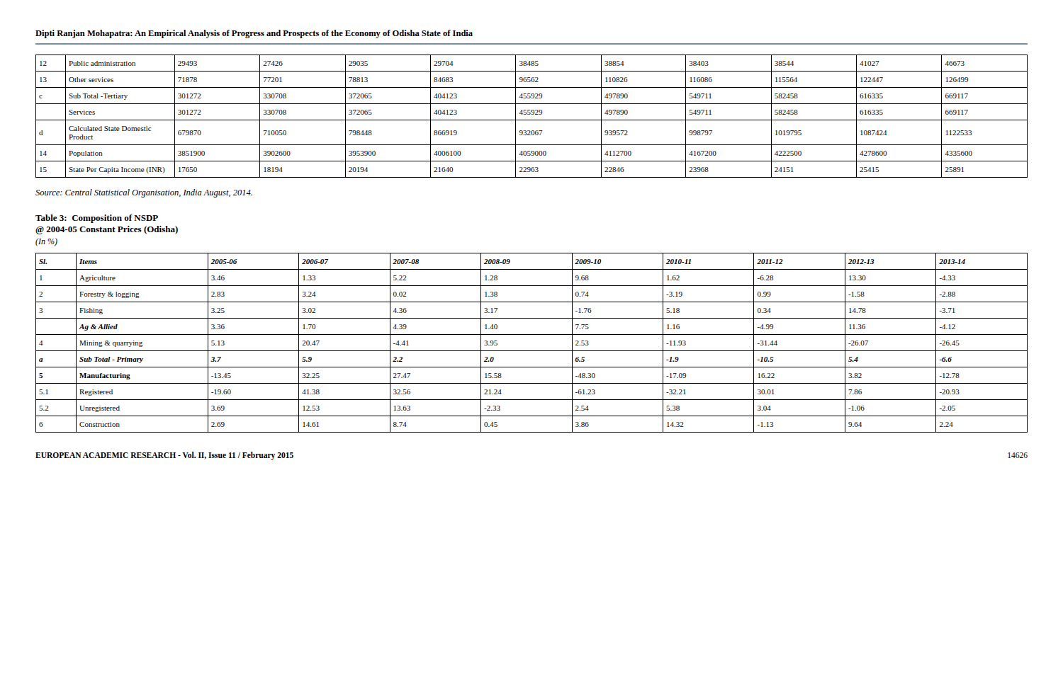Dipti Ranjan Mohapatra: An Empirical Analysis of Progress and Prospects of the Economy of Odisha State of India
| 12 | Public administration | 29493 | 27426 | 29035 | 29704 | 38485 | 38854 | 38403 | 38544 | 41027 | 46673 |
| 13 | Other services | 71878 | 77201 | 78813 | 84683 | 96562 | 110826 | 116086 | 115564 | 122447 | 126499 |
| c | Sub Total -Tertiary | 301272 | 330708 | 372065 | 404123 | 455929 | 497890 | 549711 | 582458 | 616335 | 669117 |
| | Services | 301272 | 330708 | 372065 | 404123 | 455929 | 497890 | 549711 | 582458 | 616335 | 669117 |
| d | Calculated State Domestic Product | 679870 | 710050 | 798448 | 866919 | 932067 | 939572 | 998797 | 1019795 | 1087424 | 1122533 |
| 14 | Population | 3851900 | 3902600 | 3953900 | 4006100 | 4059000 | 4112700 | 4167200 | 4222500 | 4278600 | 4335600 |
| 15 | State Per Capita Income (INR) | 17650 | 18194 | 20194 | 21640 | 22963 | 22846 | 23968 | 24151 | 25415 | 25891 |
Source: Central Statistical Organisation, India August, 2014.
Table 3: Composition of NSDP @ 2004-05 Constant Prices (Odisha)
(In %)
| Sl. | Items | 2005-06 | 2006-07 | 2007-08 | 2008-09 | 2009-10 | 2010-11 | 2011-12 | 2012-13 | 2013-14 |
| --- | --- | --- | --- | --- | --- | --- | --- | --- | --- | --- |
| 1 | Agriculture | 3.46 | 1.33 | 5.22 | 1.28 | 9.68 | 1.62 | -6.28 | 13.30 | -4.33 |
| 2 | Forestry & logging | 2.83 | 3.24 | 0.02 | 1.38 | 0.74 | -3.19 | 0.99 | -1.58 | -2.88 |
| 3 | Fishing | 3.25 | 3.02 | 4.36 | 3.17 | -1.76 | 5.18 | 0.34 | 14.78 | -3.71 |
| | Ag & Allied | 3.36 | 1.70 | 4.39 | 1.40 | 7.75 | 1.16 | -4.99 | 11.36 | -4.12 |
| 4 | Mining & quarrying | 5.13 | 20.47 | -4.41 | 3.95 | 2.53 | -11.93 | -31.44 | -26.07 | -26.45 |
| a | Sub Total - Primary | 3.7 | 5.9 | 2.2 | 2.0 | 6.5 | -1.9 | -10.5 | 5.4 | -6.6 |
| 5 | Manufacturing | -13.45 | 32.25 | 27.47 | 15.58 | -48.30 | -17.09 | 16.22 | 3.82 | -12.78 |
| 5.1 | Registered | -19.60 | 41.38 | 32.56 | 21.24 | -61.23 | -32.21 | 30.01 | 7.86 | -20.93 |
| 5.2 | Unregistered | 3.69 | 12.53 | 13.63 | -2.33 | 2.54 | 5.38 | 3.04 | -1.06 | -2.05 |
| 6 | Construction | 2.69 | 14.61 | 8.74 | 0.45 | 3.86 | 14.32 | -1.13 | 9.64 | 2.24 |
EUROPEAN ACADEMIC RESEARCH - Vol. II, Issue 11 / February 2015
14626